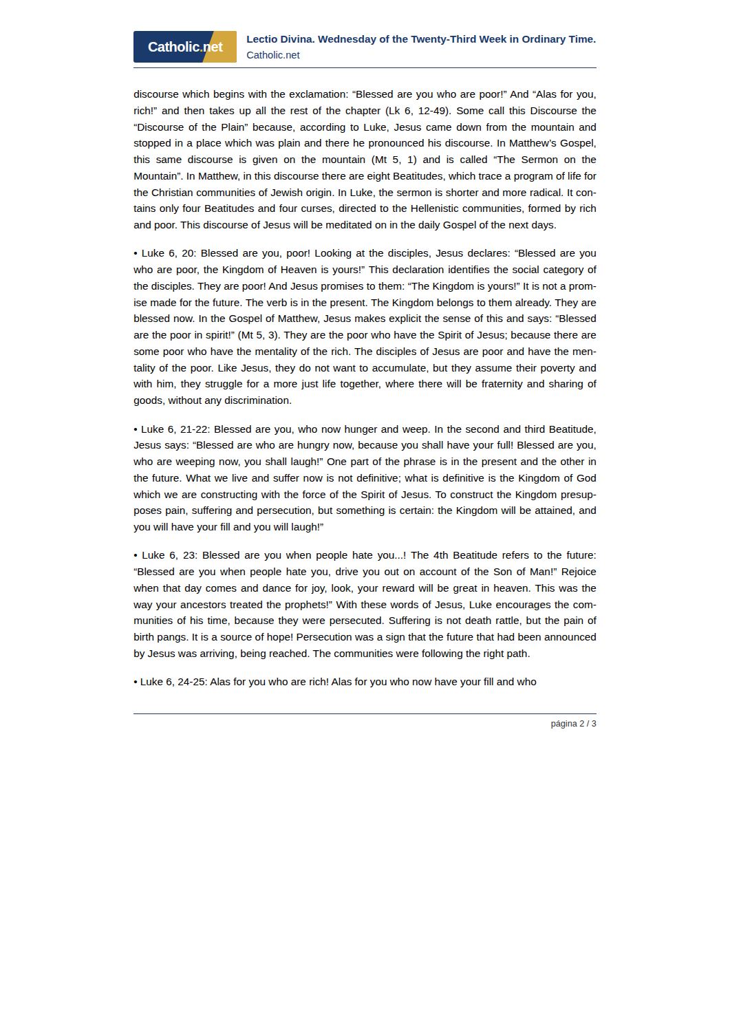Catholic. net
Lectio Divina. Wednesday of the Twenty-Third Week in Ordinary Time.
Catholic.net
discourse which begins with the exclamation: “Blessed are you who are poor!” And “Alas for you, rich!” and then takes up all the rest of the chapter (Lk 6, 12-49). Some call this Discourse the “Discourse of the Plain” because, according to Luke, Jesus came down from the mountain and stopped in a place which was plain and there he pronounced his discourse. In Matthew’s Gospel, this same discourse is given on the mountain (Mt 5, 1) and is called “The Sermon on the Mountain”. In Matthew, in this discourse there are eight Beatitudes, which trace a program of life for the Christian communities of Jewish origin. In Luke, the sermon is shorter and more radical. It contains only four Beatitudes and four curses, directed to the Hellenistic communities, formed by rich and poor. This discourse of Jesus will be meditated on in the daily Gospel of the next days.
• Luke 6, 20: Blessed are you, poor! Looking at the disciples, Jesus declares: “Blessed are you who are poor, the Kingdom of Heaven is yours!” This declaration identifies the social category of the disciples. They are poor! And Jesus promises to them: “The Kingdom is yours!” It is not a promise made for the future. The verb is in the present. The Kingdom belongs to them already. They are blessed now. In the Gospel of Matthew, Jesus makes explicit the sense of this and says: “Blessed are the poor in spirit!” (Mt 5, 3). They are the poor who have the Spirit of Jesus; because there are some poor who have the mentality of the rich. The disciples of Jesus are poor and have the mentality of the poor. Like Jesus, they do not want to accumulate, but they assume their poverty and with him, they struggle for a more just life together, where there will be fraternity and sharing of goods, without any discrimination.
• Luke 6, 21-22: Blessed are you, who now hunger and weep. In the second and third Beatitude, Jesus says: “Blessed are who are hungry now, because you shall have your full! Blessed are you, who are weeping now, you shall laugh!” One part of the phrase is in the present and the other in the future. What we live and suffer now is not definitive; what is definitive is the Kingdom of God which we are constructing with the force of the Spirit of Jesus. To construct the Kingdom presupposes pain, suffering and persecution, but something is certain: the Kingdom will be attained, and you will have your fill and you will laugh!”
• Luke 6, 23: Blessed are you when people hate you...! The 4th Beatitude refers to the future: “Blessed are you when people hate you, drive you out on account of the Son of Man!” Rejoice when that day comes and dance for joy, look, your reward will be great in heaven. This was the way your ancestors treated the prophets!” With these words of Jesus, Luke encourages the communities of his time, because they were persecuted. Suffering is not death rattle, but the pain of birth pangs. It is a source of hope! Persecution was a sign that the future that had been announced by Jesus was arriving, being reached. The communities were following the right path.
• Luke 6, 24-25: Alas for you who are rich! Alas for you who now have your fill and who
página 2 / 3